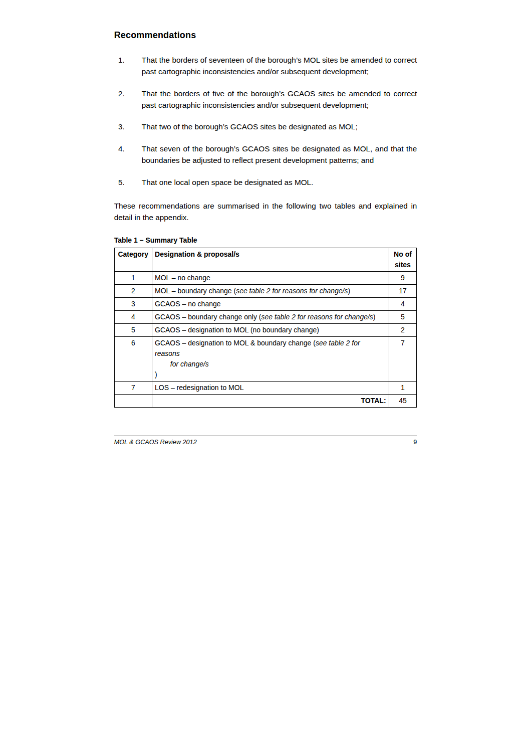Recommendations
That the borders of seventeen of the borough’s MOL sites be amended to correct past cartographic inconsistencies and/or subsequent development;
That the borders of five of the borough’s GCAOS sites be amended to correct past cartographic inconsistencies and/or subsequent development;
That two of the borough’s GCAOS sites be designated as MOL;
That seven of the borough’s GCAOS sites be designated as MOL, and that the boundaries be adjusted to reflect present development patterns; and
That one local open space be designated as MOL.
These recommendations are summarised in the following two tables and explained in detail in the appendix.
Table 1 – Summary Table
| Category | Designation & proposal/s | No of sites |
| --- | --- | --- |
| 1 | MOL – no change | 9 |
| 2 | MOL – boundary change ( see table 2 for reasons for change/s ) | 17 |
| 3 | GCAOS – no change | 4 |
| 4 | GCAOS – boundary change only ( see table 2 for reasons for change/s ) | 5 |
| 5 | GCAOS – designation to MOL (no boundary change) | 2 |
| 6 | GCAOS – designation to MOL & boundary change ( see table 2 for reasons for change/s ) | 7 |
| 7 | LOS – redesignation to MOL | 1 |
| | TOTAL: | 45 |
MOL & GCAOS Review 2012 9